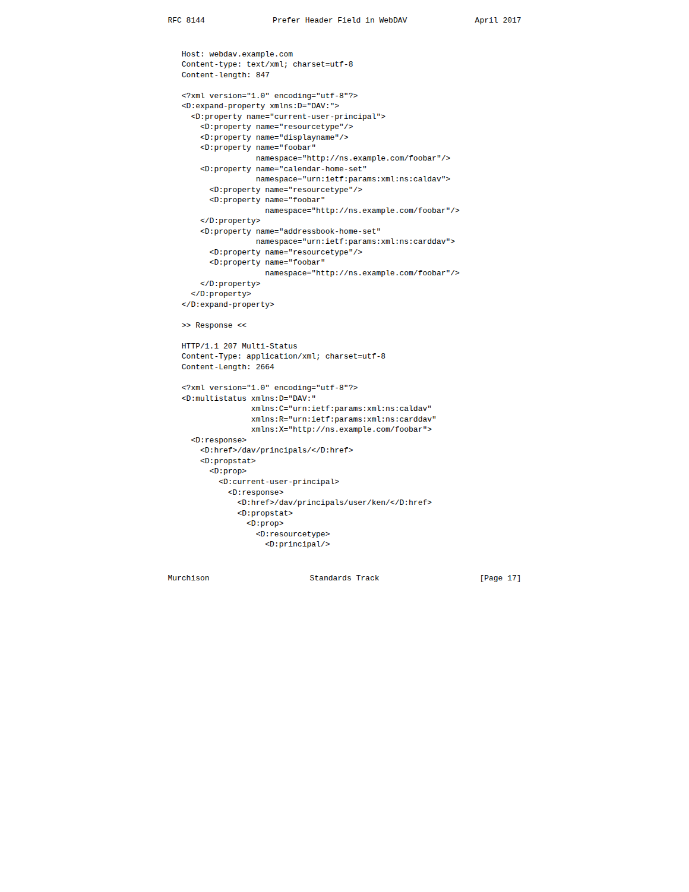RFC 8144 Prefer Header Field in WebDAV April 2017
   Host: webdav.example.com
   Content-type: text/xml; charset=utf-8
   Content-length: 847

   <?xml version="1.0" encoding="utf-8"?>
   <D:expand-property xmlns:D="DAV:">
     <D:property name="current-user-principal">
       <D:property name="resourcetype"/>
       <D:property name="displayname"/>
       <D:property name="foobar"
                   namespace="http://ns.example.com/foobar"/>
       <D:property name="calendar-home-set"
                   namespace="urn:ietf:params:xml:ns:caldav">
         <D:property name="resourcetype"/>
         <D:property name="foobar"
                     namespace="http://ns.example.com/foobar"/>
       </D:property>
       <D:property name="addressbook-home-set"
                   namespace="urn:ietf:params:xml:ns:carddav">
         <D:property name="resourcetype"/>
         <D:property name="foobar"
                     namespace="http://ns.example.com/foobar"/>
       </D:property>
     </D:property>
   </D:expand-property>

   >> Response <<

   HTTP/1.1 207 Multi-Status
   Content-Type: application/xml; charset=utf-8
   Content-Length: 2664

   <?xml version="1.0" encoding="utf-8"?>
   <D:multistatus xmlns:D="DAV:"
                  xmlns:C="urn:ietf:params:xml:ns:caldav"
                  xmlns:R="urn:ietf:params:xml:ns:carddav"
                  xmlns:X="http://ns.example.com/foobar">
     <D:response>
       <D:href>/dav/principals/</D:href>
       <D:propstat>
         <D:prop>
           <D:current-user-principal>
             <D:response>
               <D:href>/dav/principals/user/ken/</D:href>
               <D:propstat>
                 <D:prop>
                   <D:resourcetype>
                     <D:principal/>
Murchison Standards Track [Page 17]